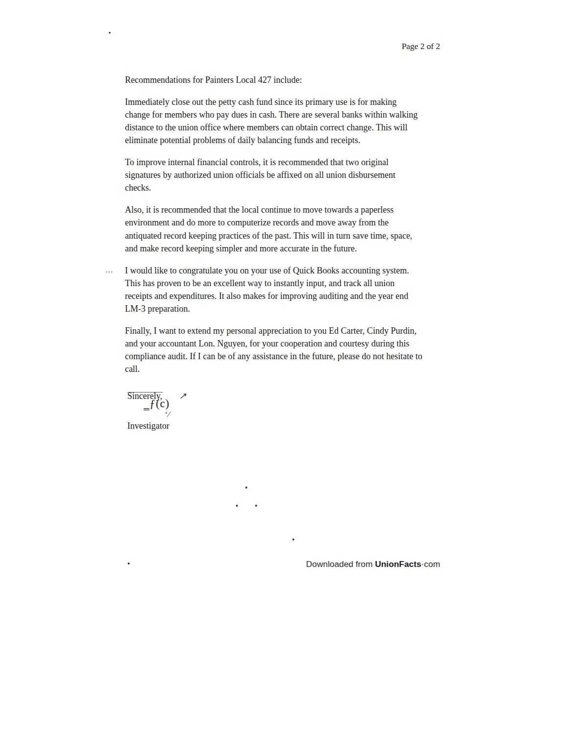•
Page 2 of 2
Recommendations for Painters Local 427 include:
Immediately close out the petty cash fund since its primary use is for making change for members who pay dues in cash. There are several banks within walking distance to the union office where members can obtain correct change. This will eliminate potential problems of daily balancing funds and receipts.
To improve internal financial controls, it is recommended that two original signatures by authorized union officials be affixed on all union disbursement checks.
Also, it is recommended that the local continue to move towards a paperless environment and do more to computerize records and move away from the antiquated record keeping practices of the past. This will in turn save time, space, and make record keeping simpler and more accurate in the future.
I would like to congratulate you on your use of Quick Books accounting system. This has proven to be an excellent way to instantly input, and track all union receipts and expenditures. It also makes for improving auditing and the year end LM-3 preparation.
Finally, I want to extend my personal appreciation to you Ed Carter, Cindy Purdin, and your accountant Lon. Nguyen, for your cooperation and courtesy during this compliance audit. If I can be of any assistance in the future, please do not hesitate to call.
Sincerely,
↗
‗ƒ(c) ‘∕
Investigator
•
••
•
•
Downloaded from Union Facts·com